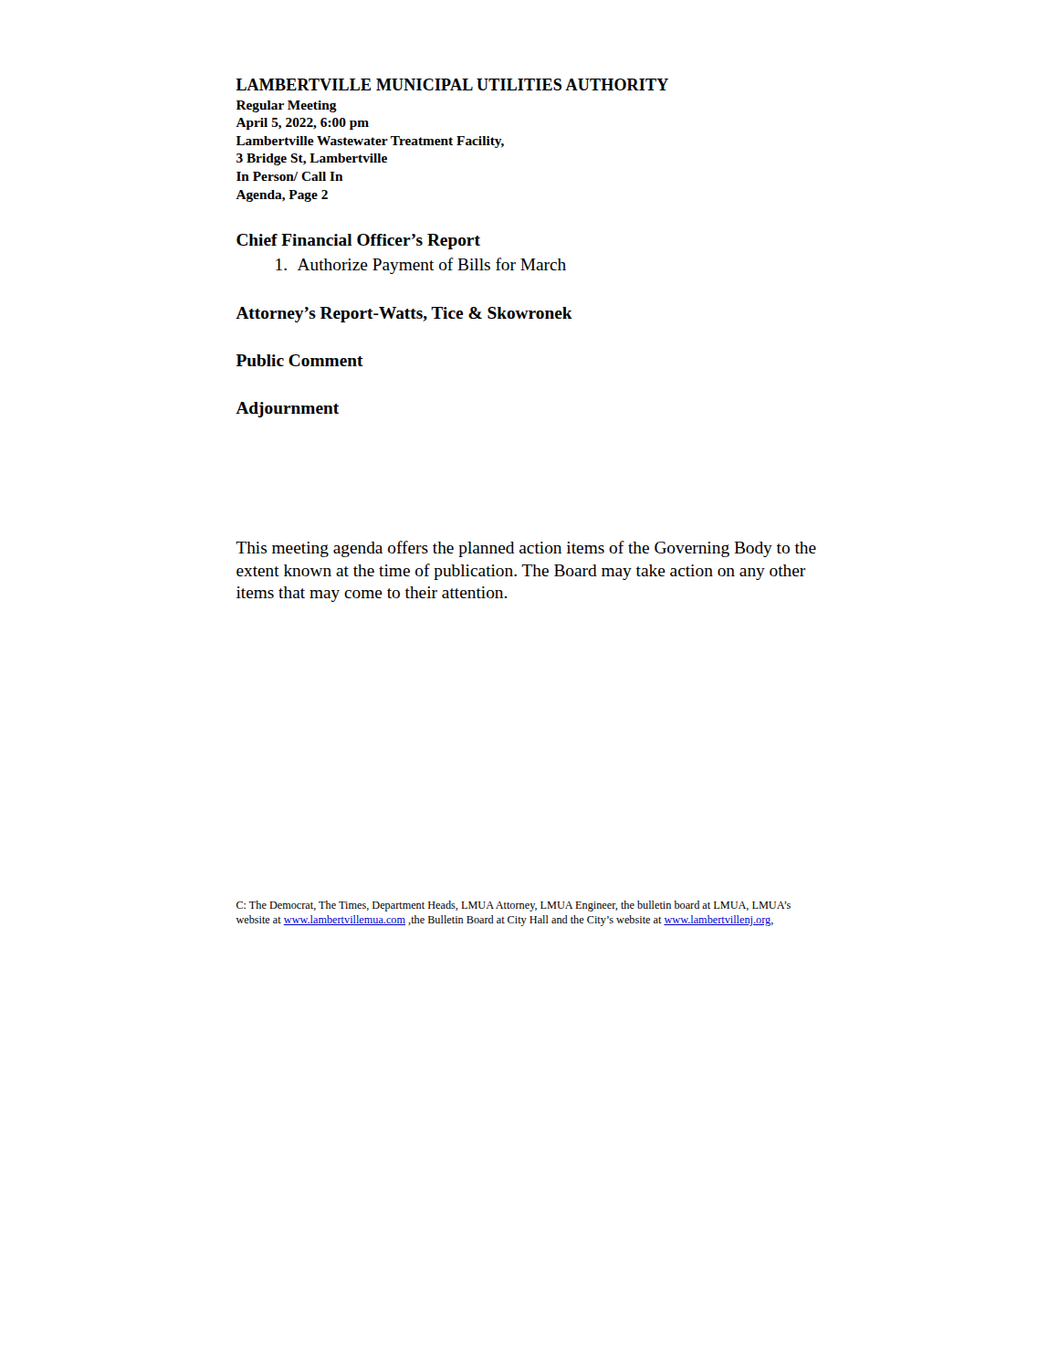LAMBERTVILLE MUNICIPAL UTILITIES AUTHORITY
Regular Meeting
April 5, 2022, 6:00 pm
Lambertville Wastewater Treatment Facility,
3 Bridge St, Lambertville
In Person/ Call In
Agenda, Page 2
Chief Financial Officer’s Report
Authorize Payment of Bills for March
Attorney’s Report-Watts, Tice & Skowronek
Public Comment
Adjournment
This meeting agenda offers the planned action items of the Governing Body to the extent known at the time of publication. The Board may take action on any other items that may come to their attention.
C: The Democrat, The Times, Department Heads, LMUA Attorney, LMUA Engineer, the bulletin board at LMUA, LMUA’s website at www.lambertvillemua.com ,the Bulletin Board at City Hall and the City’s website at www.lambertvillenj.org,